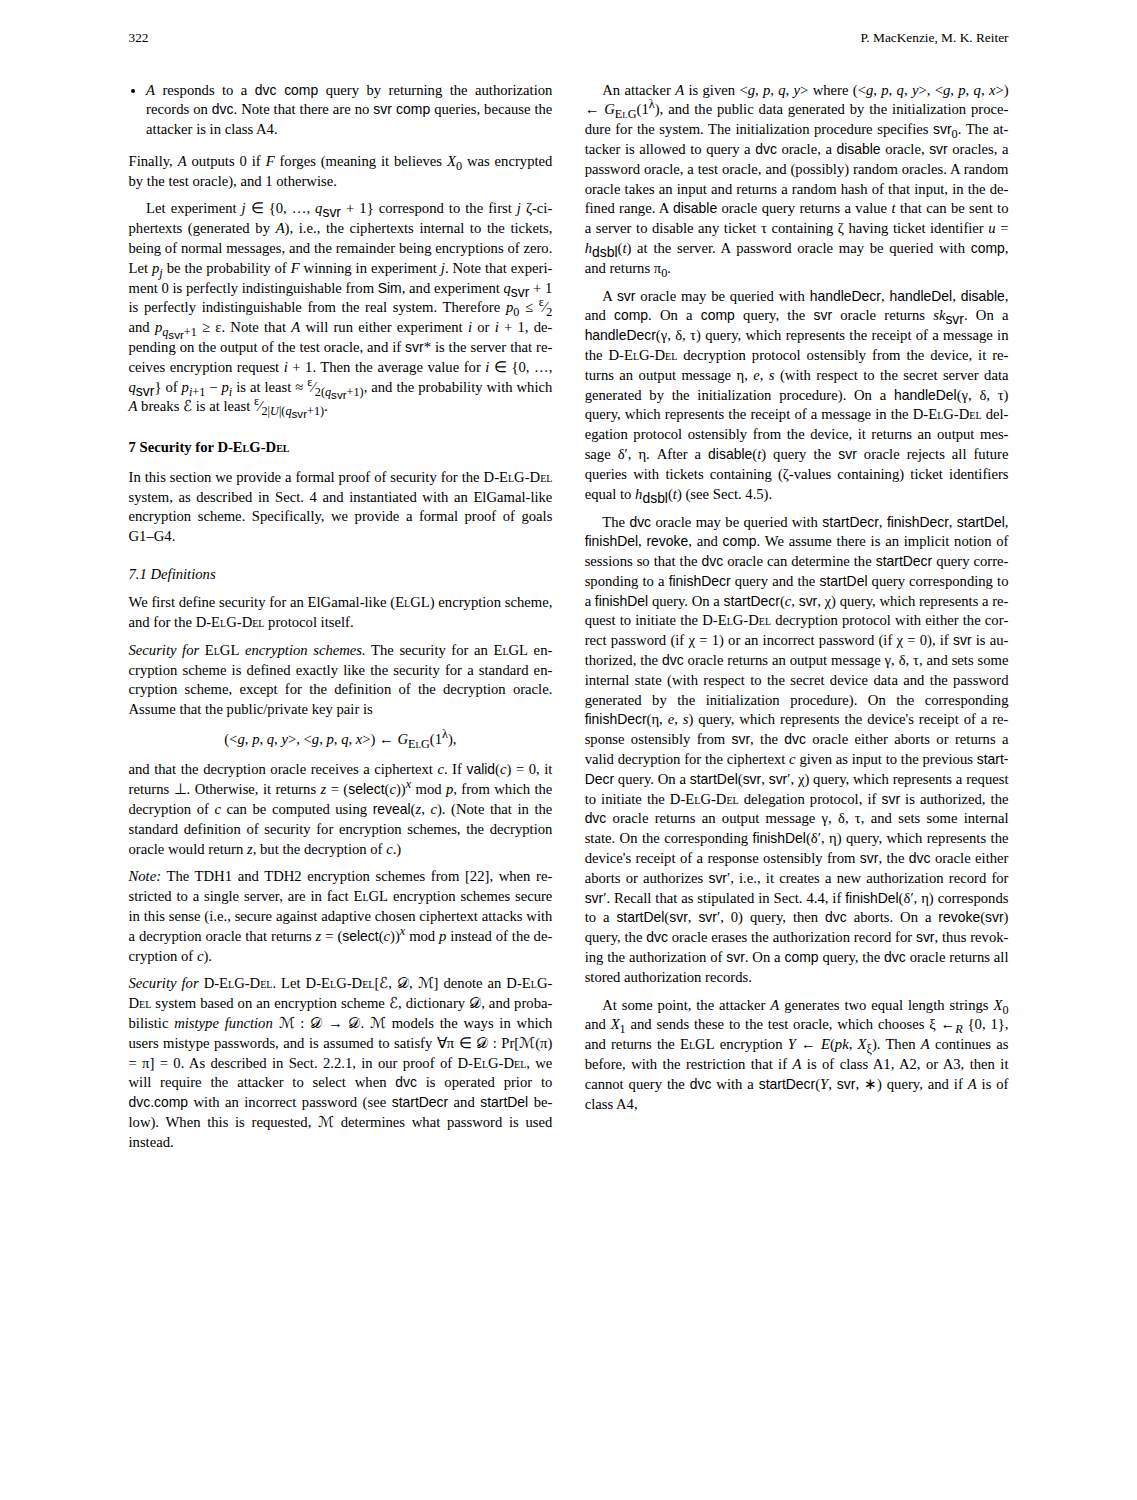322 P. MacKenzie, M. K. Reiter
A responds to a dvc comp query by returning the authorization records on dvc. Note that there are no svr comp queries, because the attacker is in class A4.
Finally, A outputs 0 if F forges (meaning it believes X0 was encrypted by the test oracle), and 1 otherwise.
Let experiment j ∈ {0, …, qsvr + 1} correspond to the first j ζ-ciphertexts (generated by A), i.e., the ciphertexts internal to the tickets, being of normal messages, and the remainder being encryptions of zero. Let pj be the probability of F winning in experiment j. Note that experiment 0 is perfectly indistinguishable from Sim, and experiment qsvr + 1 is perfectly indistinguishable from the real system. Therefore p0 ≤ ε⁄2 and pqsvr+1 ≥ ε. Note that A will run either experiment i or i + 1, depending on the output of the test oracle, and if svr* is the server that receives encryption request i + 1. Then the average value for i ∈ {0, …, qsvr} of pi+1 − pi is at least ≈ ε⁄2(qsvr+1), and the probability with which A breaks ℰ is at least ε⁄2|U|(qsvr+1).
7 Security for D-ElG-Del
In this section we provide a formal proof of security for the D-ElG-Del system, as described in Sect. 4 and instantiated with an ElGamal-like encryption scheme. Specifically, we provide a formal proof of goals G1–G4.
7.1 Definitions
We first define security for an ElGamal-like (ElGL) encryption scheme, and for the D-ElG-Del protocol itself.
Security for ElGL encryption schemes. The security for an ElGL encryption scheme is defined exactly like the security for a standard encryption scheme, except for the definition of the decryption oracle. Assume that the public/private key pair is
(<g, p, q, y>, <g, p, q, x>) ← GElG(1λ),
and that the decryption oracle receives a ciphertext c. If valid(c) = 0, it returns ⊥. Otherwise, it returns z = (select(c))x mod p, from which the decryption of c can be computed using reveal(z, c). (Note that in the standard definition of security for encryption schemes, the decryption oracle would return z, but the decryption of c.)
Note: The TDH1 and TDH2 encryption schemes from [22], when restricted to a single server, are in fact ElGL encryption schemes secure in this sense (i.e., secure against adaptive chosen ciphertext attacks with a decryption oracle that returns z = (select(c))x mod p instead of the decryption of c).
Security for D-ElG-Del. Let D-ElG-Del[ℰ, 𝒟, ℳ] denote an D-ElG-Del system based on an encryption scheme ℰ, dictionary 𝒟, and probabilistic mistype function ℳ : 𝒟 → 𝒟. ℳ models the ways in which users mistype passwords, and is assumed to satisfy ∀π ∈ 𝒟 : Pr[ℳ(π) = π] = 0. As described in Sect. 2.2.1, in our proof of D-ElG-Del, we will require the attacker to select when dvc is operated prior to dvc.comp with an incorrect password (see startDecr and startDel below). When this is requested, ℳ determines what password is used instead.
An attacker A is given <g, p, q, y> where (<g, p, q, y>, <g, p, q, x>) ← GElG(1λ), and the public data generated by the initialization procedure for the system. The initialization procedure specifies svr0. The attacker is allowed to query a dvc oracle, a disable oracle, svr oracles, a password oracle, a test oracle, and (possibly) random oracles. A random oracle takes an input and returns a random hash of that input, in the defined range. A disable oracle query returns a value t that can be sent to a server to disable any ticket τ containing ζ having ticket identifier u = hdsbl(t) at the server. A password oracle may be queried with comp, and returns π0.
A svr oracle may be queried with handleDecr, handleDel, disable, and comp. On a comp query, the svr oracle returns sksvr. On a handleDecr(γ, δ, τ) query, which represents the receipt of a message in the D-ElG-Del decryption protocol ostensibly from the device, it returns an output message η, e, s (with respect to the secret server data generated by the initialization procedure). On a handleDel(γ, δ, τ) query, which represents the receipt of a message in the D-ElG-Del delegation protocol ostensibly from the device, it returns an output message δ′, η. After a disable(t) query the svr oracle rejects all future queries with tickets containing (ζ-values containing) ticket identifiers equal to hdsbl(t) (see Sect. 4.5).
The dvc oracle may be queried with startDecr, finishDecr, startDel, finishDel, revoke, and comp. We assume there is an implicit notion of sessions so that the dvc oracle can determine the startDecr query corresponding to a finishDecr query and the startDel query corresponding to a finishDel query. On a startDecr(c, svr, χ) query, which represents a request to initiate the D-ElG-Del decryption protocol with either the correct password (if χ = 1) or an incorrect password (if χ = 0), if svr is authorized, the dvc oracle returns an output message γ, δ, τ, and sets some internal state (with respect to the secret device data and the password generated by the initialization procedure). On the corresponding finishDecr(η, e, s) query, which represents the device's receipt of a response ostensibly from svr, the dvc oracle either aborts or returns a valid decryption for the ciphertext c given as input to the previous startDecr query. On a startDel(svr, svr′, χ) query, which represents a request to initiate the D-ElG-Del delegation protocol, if svr is authorized, the dvc oracle returns an output message γ, δ, τ, and sets some internal state. On the corresponding finishDel(δ′, η) query, which represents the device's receipt of a response ostensibly from svr, the dvc oracle either aborts or authorizes svr′, i.e., it creates a new authorization record for svr′. Recall that as stipulated in Sect. 4.4, if finishDel(δ′, η) corresponds to a startDel(svr, svr′, 0) query, then dvc aborts. On a revoke(svr) query, the dvc oracle erases the authorization record for svr, thus revoking the authorization of svr. On a comp query, the dvc oracle returns all stored authorization records.
At some point, the attacker A generates two equal length strings X0 and X1 and sends these to the test oracle, which chooses ξ ←R {0, 1}, and returns the ElGL encryption Y ← E(pk, Xξ). Then A continues as before, with the restriction that if A is of class A1, A2, or A3, then it cannot query the dvc with a startDecr(Y, svr, ∗) query, and if A is of class A4,